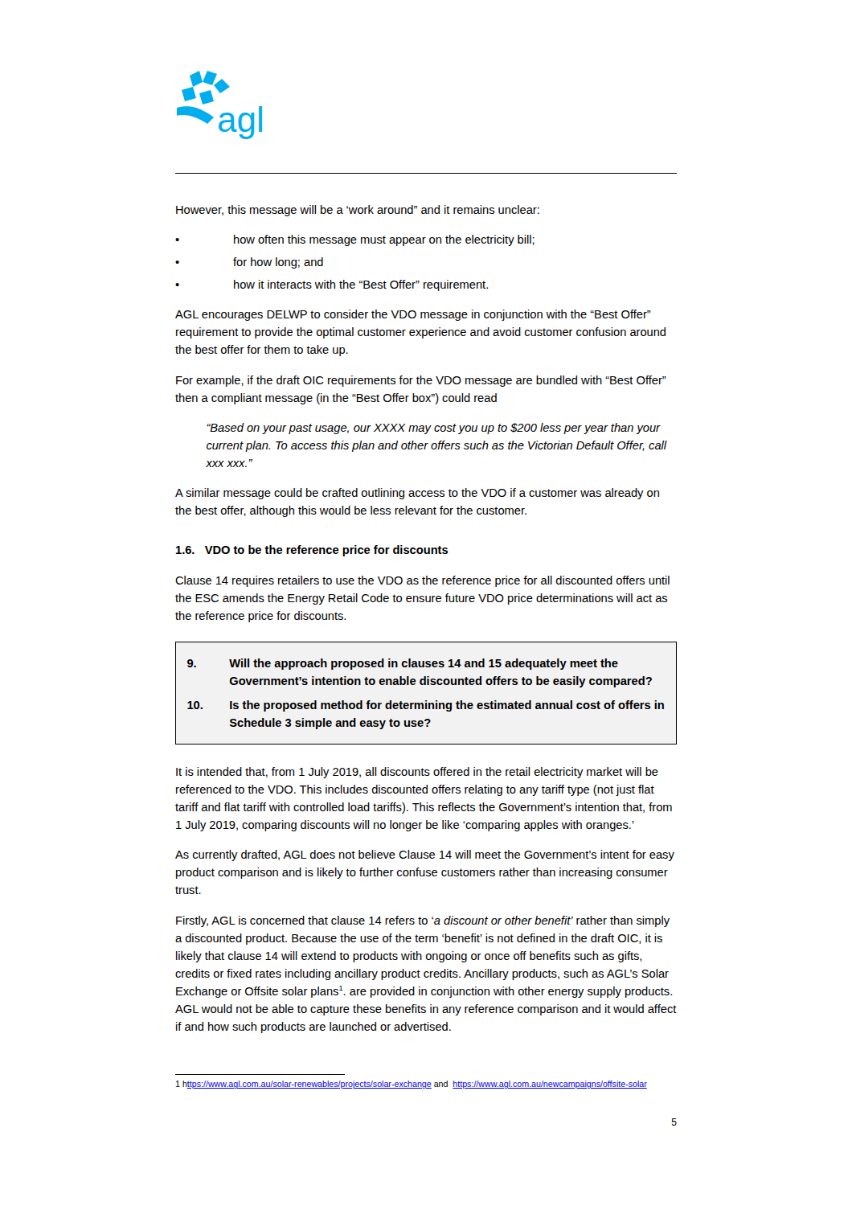agl
However, this message will be a ‘work around” and it remains unclear:
how often this message must appear on the electricity bill;
for how long; and
how it interacts with the “Best Offer” requirement.
AGL encourages DELWP to consider the VDO message in conjunction with the “Best Offer” requirement to provide the optimal customer experience and avoid customer confusion around the best offer for them to take up.
For example, if the draft OIC requirements for the VDO message are bundled with “Best Offer” then a compliant message (in the “Best Offer box”) could read
“Based on your past usage, our XXXX may cost you up to $200 less per year than your current plan. To access this plan and other offers such as the Victorian Default Offer, call xxx xxx.”
A similar message could be crafted outlining access to the VDO if a customer was already on the best offer, although this would be less relevant for the customer.
1.6. VDO to be the reference price for discounts
Clause 14 requires retailers to use the VDO as the reference price for all discounted offers until the ESC amends the Energy Retail Code to ensure future VDO price determinations will act as the reference price for discounts.
| 9. | Will the approach proposed in clauses 14 and 15 adequately meet the Government’s intention to enable discounted offers to be easily compared? |
| 10. | Is the proposed method for determining the estimated annual cost of offers in Schedule 3 simple and easy to use? |
It is intended that, from 1 July 2019, all discounts offered in the retail electricity market will be referenced to the VDO. This includes discounted offers relating to any tariff type (not just flat tariff and flat tariff with controlled load tariffs). This reflects the Government’s intention that, from 1 July 2019, comparing discounts will no longer be like ‘comparing apples with oranges.’
As currently drafted, AGL does not believe Clause 14 will meet the Government’s intent for easy product comparison and is likely to further confuse customers rather than increasing consumer trust.
Firstly, AGL is concerned that clause 14 refers to ‘a discount or other benefit’ rather than simply a discounted product. Because the use of the term ‘benefit’ is not defined in the draft OIC, it is likely that clause 14 will extend to products with ongoing or once off benefits such as gifts, credits or fixed rates including ancillary product credits. Ancillary products, such as AGL’s Solar Exchange or Offsite solar plans1. are provided in conjunction with other energy supply products. AGL would not be able to capture these benefits in any reference comparison and it would affect if and how such products are launched or advertised.
1 https://www.agl.com.au/solar-renewables/projects/solar-exchange and https://www.agl.com.au/newcampaigns/offsite-solar
5